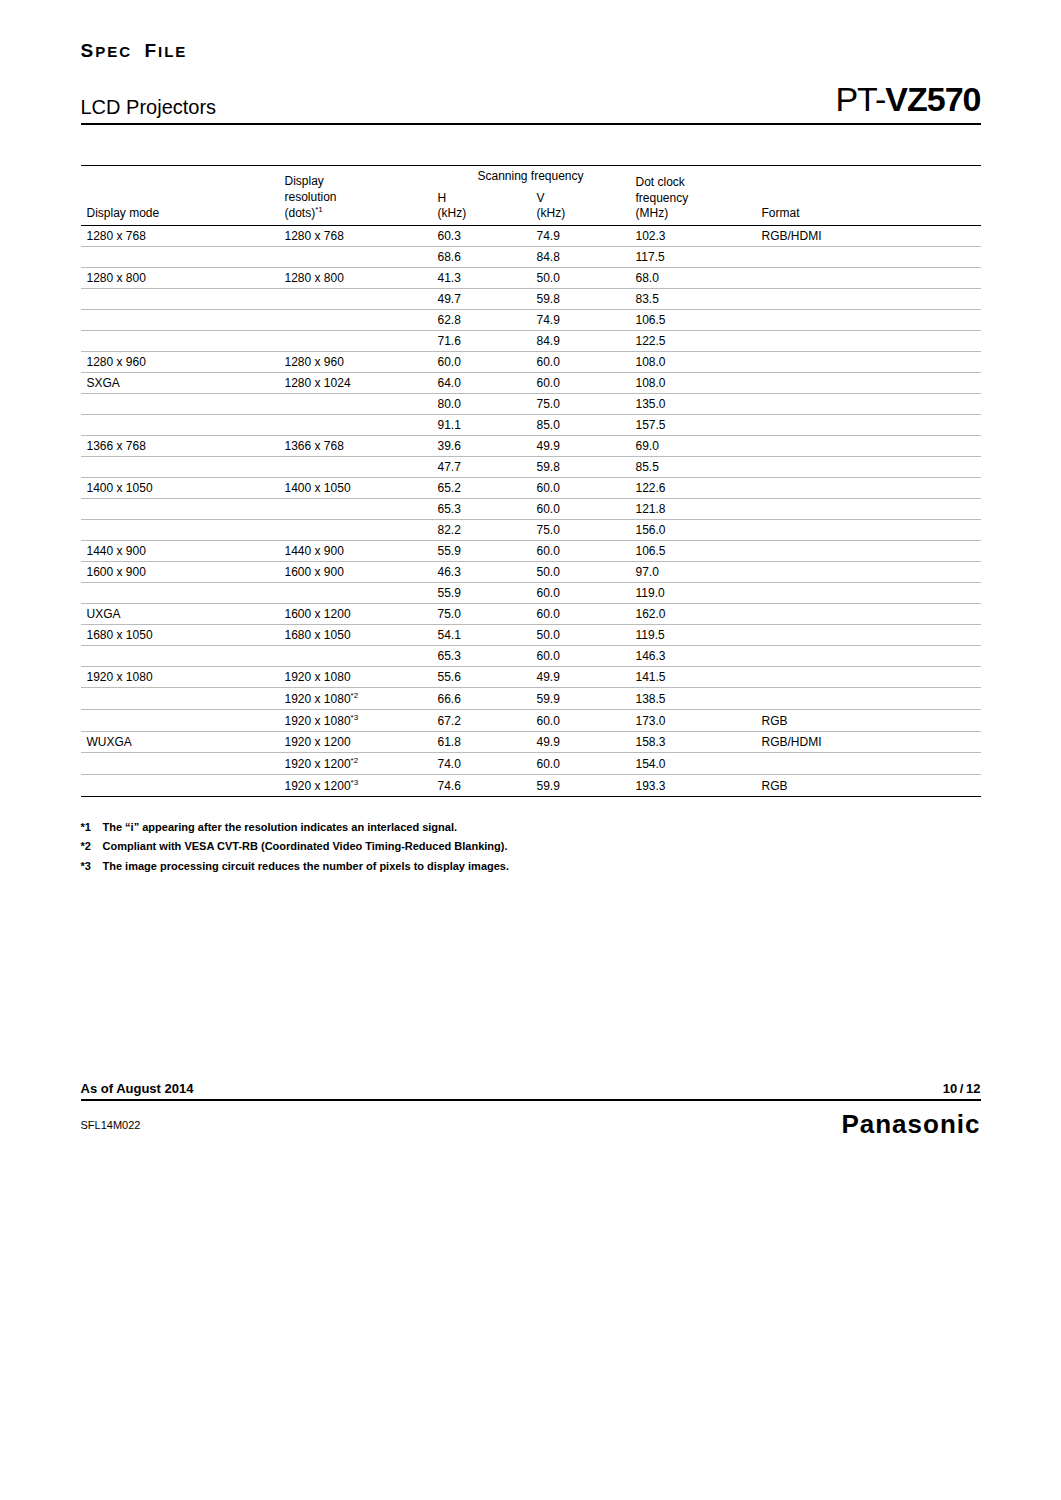SPEC FILE
LCD Projectors
PT-VZ570
| Display mode | Display resolution (dots) *1 | Scanning frequency | Dot clock frequency (MHz) | Format |
| --- | --- | --- | --- | --- |
| H (kHz) | V (kHz) |
| 1280 x 768 | 1280 x 768 | 60.3 | 74.9 | 102.3 | RGB/HDMI |
| | | 68.6 | 84.8 | 117.5 | |
| 1280 x 800 | 1280 x 800 | 41.3 | 50.0 | 68.0 | |
| | | 49.7 | 59.8 | 83.5 | |
| | | 62.8 | 74.9 | 106.5 | |
| | | 71.6 | 84.9 | 122.5 | |
| 1280 x 960 | 1280 x 960 | 60.0 | 60.0 | 108.0 | |
| SXGA | 1280 x 1024 | 64.0 | 60.0 | 108.0 | |
| | | 80.0 | 75.0 | 135.0 | |
| | | 91.1 | 85.0 | 157.5 | |
| 1366 x 768 | 1366 x 768 | 39.6 | 49.9 | 69.0 | |
| | | 47.7 | 59.8 | 85.5 | |
| 1400 x 1050 | 1400 x 1050 | 65.2 | 60.0 | 122.6 | |
| | | 65.3 | 60.0 | 121.8 | |
| | | 82.2 | 75.0 | 156.0 | |
| 1440 x 900 | 1440 x 900 | 55.9 | 60.0 | 106.5 | |
| 1600 x 900 | 1600 x 900 | 46.3 | 50.0 | 97.0 | |
| | | 55.9 | 60.0 | 119.0 | |
| UXGA | 1600 x 1200 | 75.0 | 60.0 | 162.0 | |
| 1680 x 1050 | 1680 x 1050 | 54.1 | 50.0 | 119.5 | |
| | | 65.3 | 60.0 | 146.3 | |
| 1920 x 1080 | 1920 x 1080 | 55.6 | 49.9 | 141.5 | |
| | 1920 x 1080 *2 | 66.6 | 59.9 | 138.5 | |
| | 1920 x 1080 *3 | 67.2 | 60.0 | 173.0 | RGB |
| WUXGA | 1920 x 1200 | 61.8 | 49.9 | 158.3 | RGB/HDMI |
| | 1920 x 1200 *2 | 74.0 | 60.0 | 154.0 | |
| | 1920 x 1200 *3 | 74.6 | 59.9 | 193.3 | RGB |
*1 The “i” appearing after the resolution indicates an interlaced signal.
*2 Compliant with VESA CVT-RB (Coordinated Video Timing-Reduced Blanking).
*3 The image processing circuit reduces the number of pixels to display images.
As of August 2014
10 / 12
SFL14M022
Panasonic